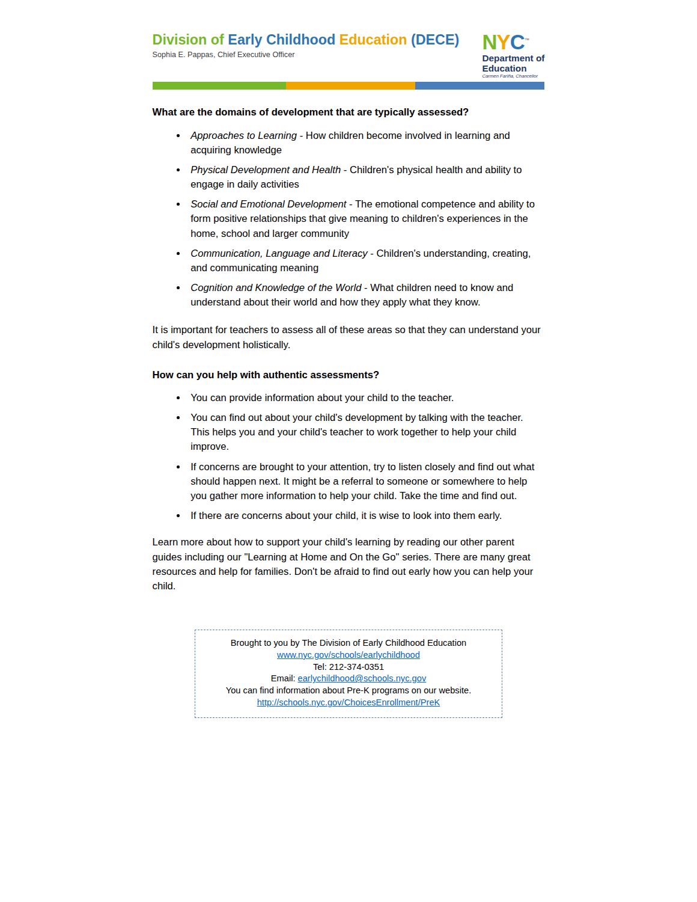Division of Early Childhood Education (DECE)
Sophia E. Pappas, Chief Executive Officer
NYC™
Department of
Education
Carmen Fariña, Chancellor
What are the domains of development that are typically assessed?
Approaches to Learning - How children become involved in learning and acquiring knowledge
Physical Development and Health - Children's physical health and ability to engage in daily activities
Social and Emotional Development - The emotional competence and ability to form positive relationships that give meaning to children's experiences in the home, school and larger community
Communication, Language and Literacy - Children's understanding, creating, and communicating meaning
Cognition and Knowledge of the World - What children need to know and understand about their world and how they apply what they know.
It is important for teachers to assess all of these areas so that they can understand your child's development holistically.
How can you help with authentic assessments?
You can provide information about your child to the teacher.
You can find out about your child's development by talking with the teacher. This helps you and your child's teacher to work together to help your child improve.
If concerns are brought to your attention, try to listen closely and find out what should happen next. It might be a referral to someone or somewhere to help you gather more information to help your child. Take the time and find out.
If there are concerns about your child, it is wise to look into them early.
Learn more about how to support your child's learning by reading our other parent guides including our "Learning at Home and On the Go" series. There are many great resources and help for families. Don't be afraid to find out early how you can help your child.
Brought to you by The Division of Early Childhood Education
www.nyc.gov/schools/earlychildhood
Tel: 212-374-0351
Email: earlychildhood@schools.nyc.gov
You can find information about Pre-K programs on our website.
http://schools.nyc.gov/ChoicesEnrollment/PreK